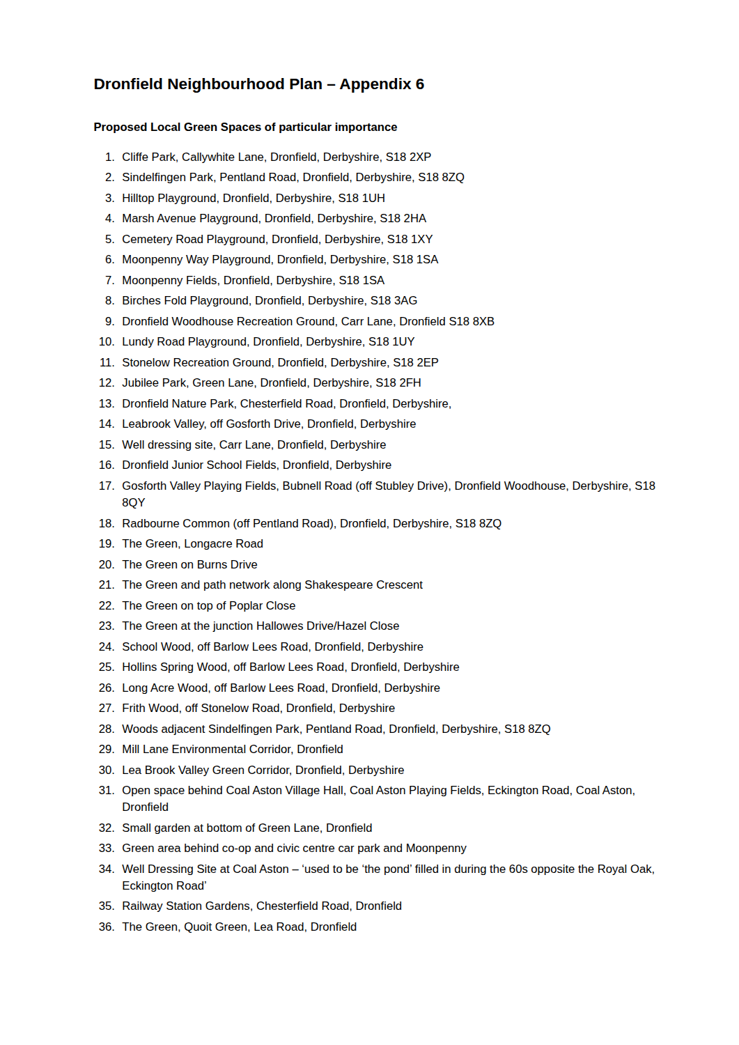Dronfield Neighbourhood Plan – Appendix 6
Proposed Local Green Spaces of particular importance
Cliffe Park, Callywhite Lane, Dronfield, Derbyshire, S18 2XP
Sindelfingen Park, Pentland Road, Dronfield, Derbyshire, S18 8ZQ
Hilltop Playground, Dronfield, Derbyshire, S18 1UH
Marsh Avenue Playground, Dronfield, Derbyshire, S18 2HA
Cemetery Road Playground, Dronfield, Derbyshire, S18 1XY
Moonpenny Way Playground, Dronfield, Derbyshire, S18 1SA
Moonpenny Fields, Dronfield, Derbyshire, S18 1SA
Birches Fold Playground, Dronfield, Derbyshire, S18 3AG
Dronfield Woodhouse Recreation Ground, Carr Lane, Dronfield S18 8XB
Lundy Road Playground, Dronfield, Derbyshire, S18 1UY
Stonelow Recreation Ground, Dronfield, Derbyshire, S18 2EP
Jubilee Park, Green Lane, Dronfield, Derbyshire, S18 2FH
Dronfield Nature Park, Chesterfield Road, Dronfield, Derbyshire,
Leabrook Valley, off Gosforth Drive, Dronfield, Derbyshire
Well dressing site, Carr Lane, Dronfield, Derbyshire
Dronfield Junior School Fields, Dronfield, Derbyshire
Gosforth Valley Playing Fields, Bubnell Road (off Stubley Drive), Dronfield Woodhouse, Derbyshire, S18 8QY
Radbourne Common (off Pentland Road), Dronfield, Derbyshire, S18 8ZQ
The Green, Longacre Road
The Green on Burns Drive
The Green and path network along Shakespeare Crescent
The Green on top of Poplar Close
The Green at the junction Hallowes Drive/Hazel Close
School Wood, off Barlow Lees Road, Dronfield, Derbyshire
Hollins Spring Wood, off Barlow Lees Road, Dronfield, Derbyshire
Long Acre Wood, off Barlow Lees Road, Dronfield, Derbyshire
Frith Wood, off Stonelow Road, Dronfield, Derbyshire
Woods adjacent Sindelfingen Park, Pentland Road, Dronfield, Derbyshire, S18 8ZQ
Mill Lane Environmental Corridor, Dronfield
Lea Brook Valley Green Corridor, Dronfield, Derbyshire
Open space behind Coal Aston Village Hall, Coal Aston Playing Fields, Eckington Road, Coal Aston, Dronfield
Small garden at bottom of Green Lane, Dronfield
Green area behind co-op and civic centre car park and Moonpenny
Well Dressing Site at Coal Aston – ‘used to be ‘the pond’ filled in during the 60s opposite the Royal Oak, Eckington Road’
Railway Station Gardens, Chesterfield Road, Dronfield
The Green, Quoit Green, Lea Road, Dronfield